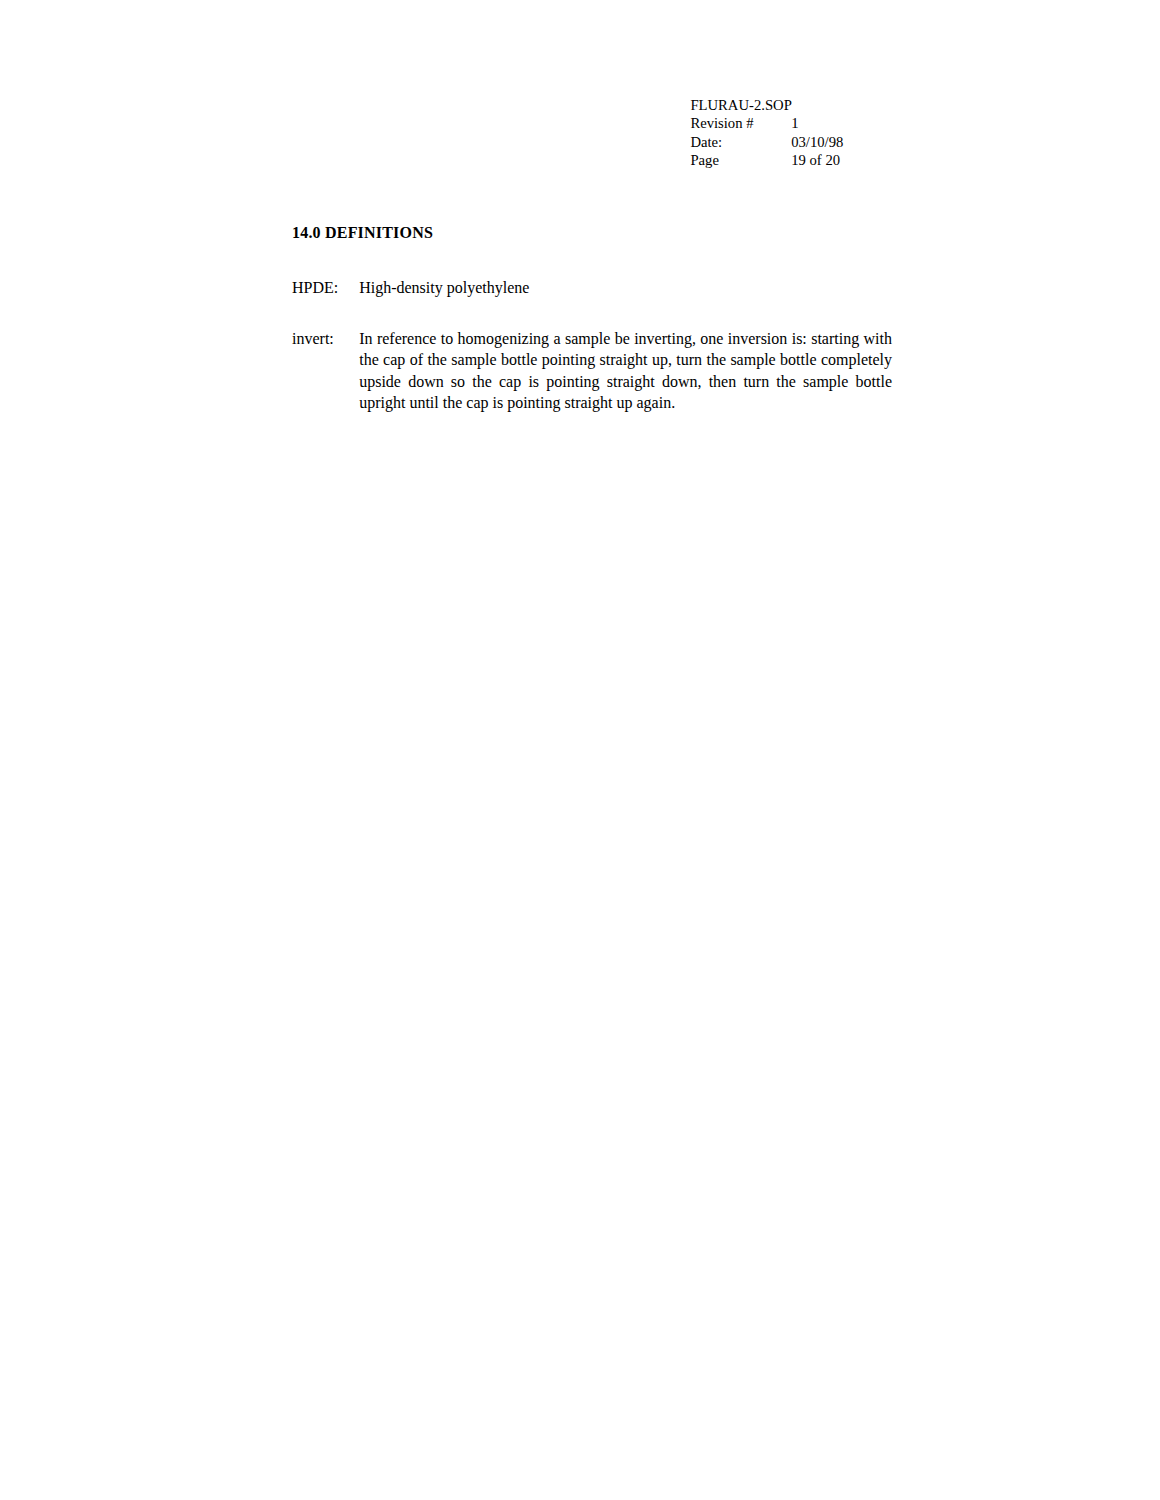FLURAU-2.SOP
Revision #1
Date: 03/10/98
Page 19 of 20
14.0 DEFINITIONS
HPDE:
High-density polyethylene
invert:
In reference to homogenizing a sample be inverting, one inversion is: starting with the cap of the sample bottle pointing straight up, turn the sample bottle completely upside down so the cap is pointing straight down, then turn the sample bottle upright until the cap is pointing straight up again.